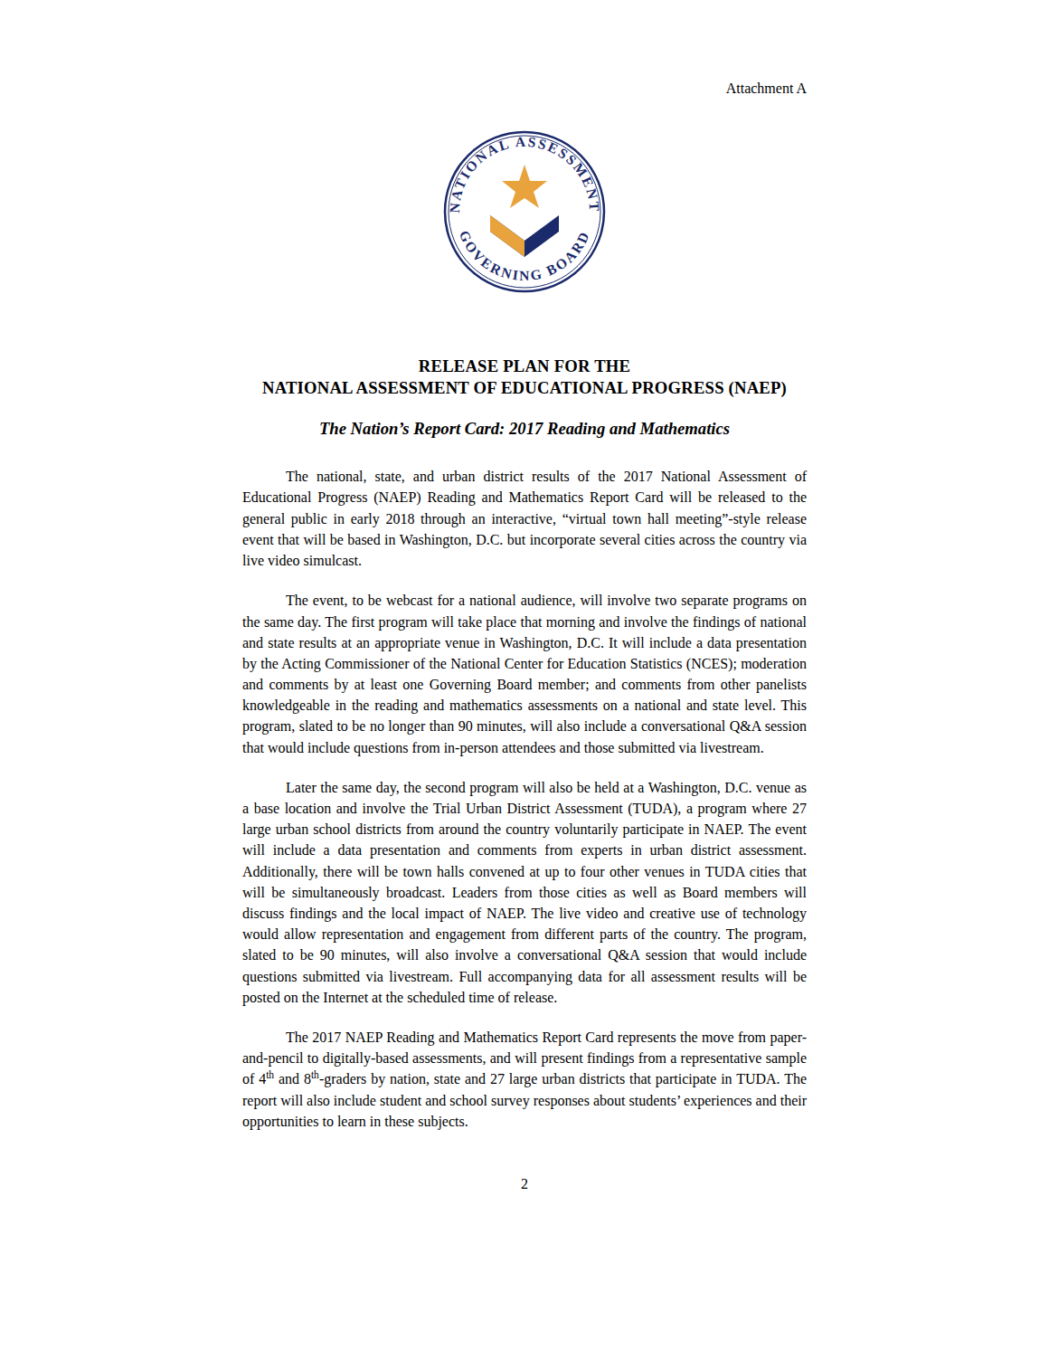Attachment A
NATIONAL ASSESSMENT GOVERNING BOARD
Release Plan for the
National Assessment of Educational Progress (NAEP)
The Nation’s Report Card: 2017 Reading and Mathematics
The national, state, and urban district results of the 2017 National Assessment of Educational Progress (NAEP) Reading and Mathematics Report Card will be released to the general public in early 2018 through an interactive, “virtual town hall meeting”-style release event that will be based in Washington, D.C. but incorporate several cities across the country via live video simulcast.
The event, to be webcast for a national audience, will involve two separate programs on the same day. The first program will take place that morning and involve the findings of national and state results at an appropriate venue in Washington, D.C. It will include a data presentation by the Acting Commissioner of the National Center for Education Statistics (NCES); moderation and comments by at least one Governing Board member; and comments from other panelists knowledgeable in the reading and mathematics assessments on a national and state level. This program, slated to be no longer than 90 minutes, will also include a conversational Q&A session that would include questions from in-person attendees and those submitted via livestream.
Later the same day, the second program will also be held at a Washington, D.C. venue as a base location and involve the Trial Urban District Assessment (TUDA), a program where 27 large urban school districts from around the country voluntarily participate in NAEP. The event will include a data presentation and comments from experts in urban district assessment. Additionally, there will be town halls convened at up to four other venues in TUDA cities that will be simultaneously broadcast. Leaders from those cities as well as Board members will discuss findings and the local impact of NAEP. The live video and creative use of technology would allow representation and engagement from different parts of the country. The program, slated to be 90 minutes, will also involve a conversational Q&A session that would include questions submitted via livestream. Full accompanying data for all assessment results will be posted on the Internet at the scheduled time of release.
The 2017 NAEP Reading and Mathematics Report Card represents the move from paper-and-pencil to digitally-based assessments, and will present findings from a representative sample of 4th and 8th-graders by nation, state and 27 large urban districts that participate in TUDA. The report will also include student and school survey responses about students’ experiences and their opportunities to learn in these subjects.
2